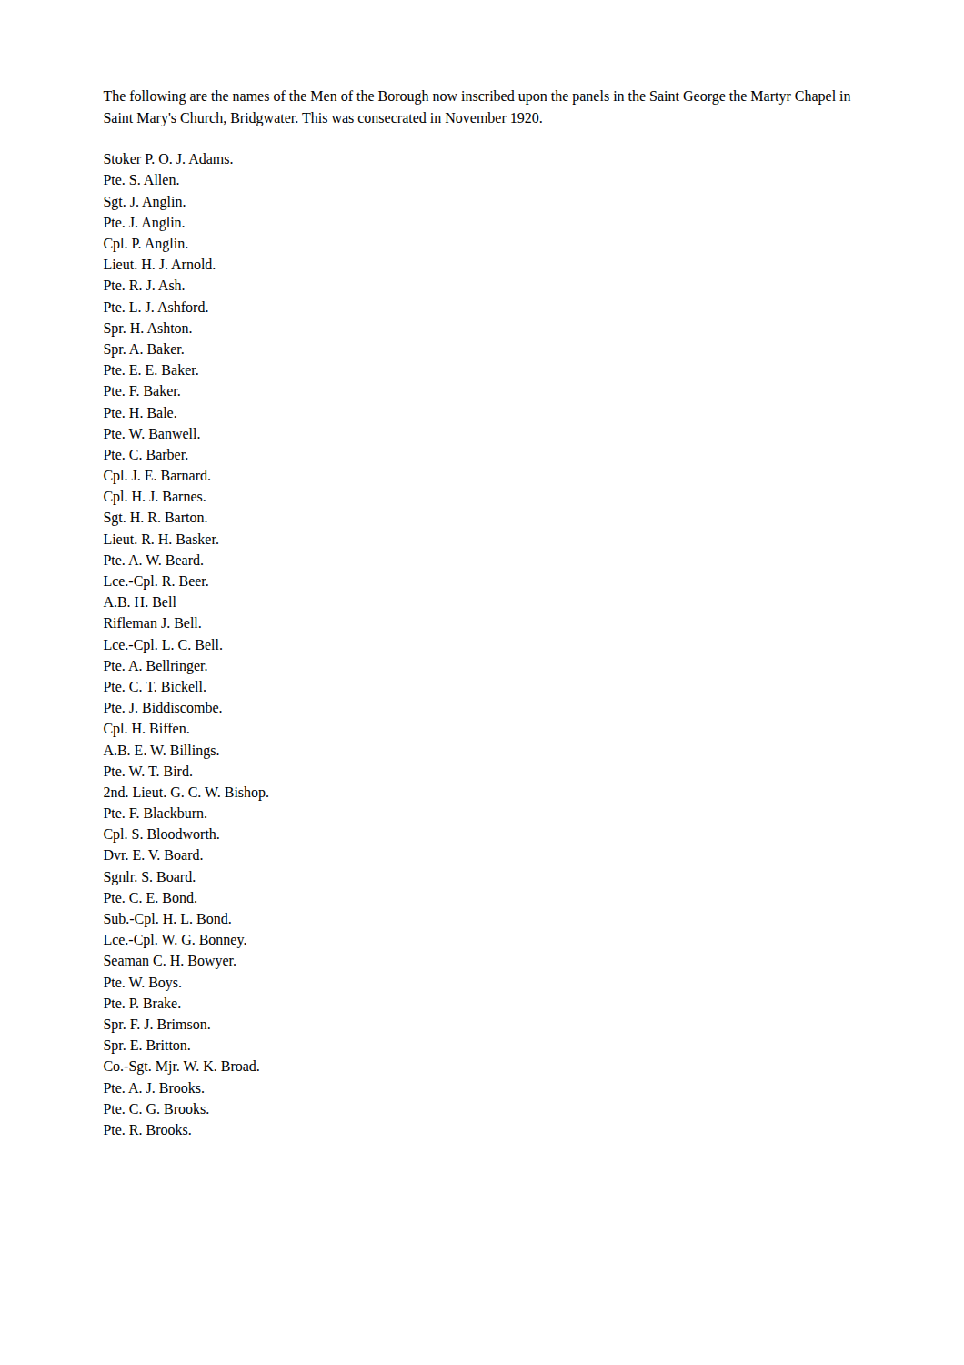The following are the names of the Men of the Borough now inscribed upon the panels in the Saint George the Martyr Chapel in Saint Mary's Church, Bridgwater. This was consecrated in November 1920.
Stoker P. O. J. Adams.
Pte. S. Allen.
Sgt. J. Anglin.
Pte. J. Anglin.
Cpl. P. Anglin.
Lieut. H. J. Arnold.
Pte. R. J. Ash.
Pte. L. J. Ashford.
Spr. H. Ashton.
Spr. A. Baker.
Pte. E. E. Baker.
Pte. F. Baker.
Pte. H. Bale.
Pte. W. Banwell.
Pte. C. Barber.
Cpl. J. E. Barnard.
Cpl. H. J. Barnes.
Sgt. H. R. Barton.
Lieut. R. H. Basker.
Pte. A. W. Beard.
Lce.-Cpl. R. Beer.
A.B. H. Bell
Rifleman J. Bell.
Lce.-Cpl. L. C. Bell.
Pte. A. Bellringer.
Pte. C. T. Bickell.
Pte. J. Biddiscombe.
Cpl. H. Biffen.
A.B. E. W. Billings.
Pte. W. T. Bird.
2nd. Lieut. G. C. W. Bishop.
Pte. F. Blackburn.
Cpl. S. Bloodworth.
Dvr. E. V. Board.
Sgnlr. S. Board.
Pte. C. E. Bond.
Sub.-Cpl. H. L. Bond.
Lce.-Cpl. W. G. Bonney.
Seaman C. H. Bowyer.
Pte. W. Boys.
Pte. P. Brake.
Spr. F. J. Brimson.
Spr. E. Britton.
Co.-Sgt. Mjr. W. K. Broad.
Pte. A. J. Brooks.
Pte. C. G. Brooks.
Pte. R. Brooks.